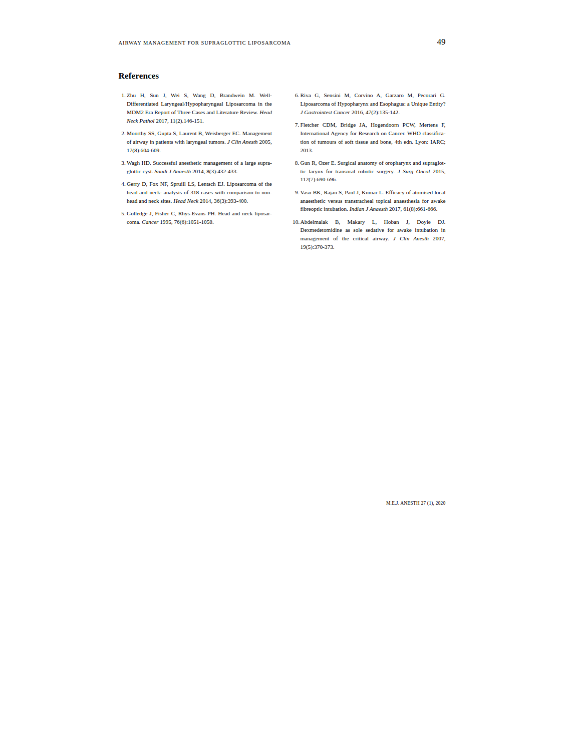Airway Management for Supraglottic Liposarcoma
49
References
Zhu H, Sun J, Wei S, Wang D, Brandwein M. Well-Differentiated Laryngeal/Hypopharyngeal Liposarcoma in the MDM2 Era Report of Three Cases and Literature Review. Head Neck Pathol 2017, 11(2).146-151.
Moorthy SS, Gupta S, Laurent B, Weisberger EC. Management of airway in patients with laryngeal tumors. J Clin Anesth 2005, 17(8):604-609.
Wagh HD. Successful anesthetic management of a large supraglottic cyst. Saudi J Anaesth 2014, 8(3):432-433.
Gerry D, Fox NF, Spruill LS, Lentsch EJ. Liposarcoma of the head and neck: analysis of 318 cases with comparison to non-head and neck sites. Head Neck 2014, 36(3):393-400.
Golledge J, Fisher C, Rhys-Evans PH. Head and neck liposarcoma. Cancer 1995, 76(6):1051-1058.
Riva G, Sensini M, Corvino A, Garzaro M, Pecorari G. Liposarcoma of Hypopharynx and Esophagus: a Unique Entity? J Gastrointest Cancer 2016, 47(2):135-142.
Fletcher CDM, Bridge JA, Hogendoorn PCW, Mertens F, International Agency for Research on Cancer. WHO classification of tumours of soft tissue and bone, 4th edn. Lyon: IARC; 2013.
Gun R, Ozer E. Surgical anatomy of oropharynx and supraglottic larynx for transoral robotic surgery. J Surg Oncol 2015, 112(7):690-696.
Vasu BK, Rajan S, Paul J, Kumar L. Efficacy of atomised local anaesthetic versus transtracheal topical anaesthesia for awake fibreoptic intubation. Indian J Anaesth 2017, 61(8):661-666.
Abdelmalak B, Makary L, Hoban J, Doyle DJ. Dexmedetomidine as sole sedative for awake intubation in management of the critical airway. J Clin Anesth 2007, 19(5):370-373.
M.E.J. ANESTH 27 (1), 2020